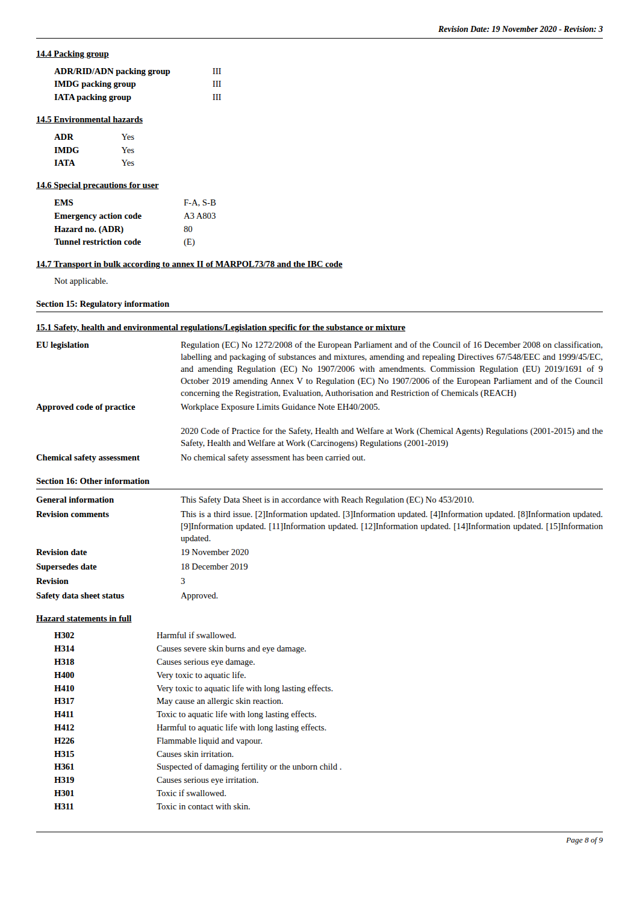Revision Date: 19 November 2020 - Revision: 3
14.4 Packing group
| ADR/RID/ADN packing group | III |
| IMDG packing group | III |
| IATA packing group | III |
14.5 Environmental hazards
| ADR | Yes |
| IMDG | Yes |
| IATA | Yes |
14.6 Special precautions for user
| EMS | F-A, S-B |
| Emergency action code | A3 A803 |
| Hazard no. (ADR) | 80 |
| Tunnel restriction code | (E) |
14.7 Transport in bulk according to annex II of MARPOL73/78 and the IBC code
Not applicable.
Section 15: Regulatory information
15.1 Safety, health and environmental regulations/Legislation specific for the substance or mixture
| EU legislation | Regulation (EC) No 1272/2008 of the European Parliament and of the Council of 16 December 2008 on classification, labelling and packaging of substances and mixtures, amending and repealing Directives 67/548/EEC and 1999/45/EC, and amending Regulation (EC) No 1907/2006 with amendments. Commission Regulation (EU) 2019/1691 of 9 October 2019 amending Annex V to Regulation (EC) No 1907/2006 of the European Parliament and of the Council concerning the Registration, Evaluation, Authorisation and Restriction of Chemicals (REACH) |
| Approved code of practice | Workplace Exposure Limits Guidance Note EH40/2005. 2020 Code of Practice for the Safety, Health and Welfare at Work (Chemical Agents) Regulations (2001-2015) and the Safety, Health and Welfare at Work (Carcinogens) Regulations (2001-2019) |
| Chemical safety assessment | No chemical safety assessment has been carried out. |
Section 16: Other information
| General information | This Safety Data Sheet is in accordance with Reach Regulation (EC) No 453/2010. |
| Revision comments | This is a third issue. [2]Information updated. [3]Information updated. [4]Information updated. [8]Information updated. [9]Information updated. [11]Information updated. [12]Information updated. [14]Information updated. [15]Information updated. |
| Revision date | 19 November 2020 |
| Supersedes date | 18 December 2019 |
| Revision | 3 |
| Safety data sheet status | Approved. |
Hazard statements in full
| H302 | Harmful if swallowed. |
| H314 | Causes severe skin burns and eye damage. |
| H318 | Causes serious eye damage. |
| H400 | Very toxic to aquatic life. |
| H410 | Very toxic to aquatic life with long lasting effects. |
| H317 | May cause an allergic skin reaction. |
| H411 | Toxic to aquatic life with long lasting effects. |
| H412 | Harmful to aquatic life with long lasting effects. |
| H226 | Flammable liquid and vapour. |
| H315 | Causes skin irritation. |
| H361 | Suspected of damaging fertility or the unborn child . |
| H319 | Causes serious eye irritation. |
| H301 | Toxic if swallowed. |
| H311 | Toxic in contact with skin. |
Page 8 of 9